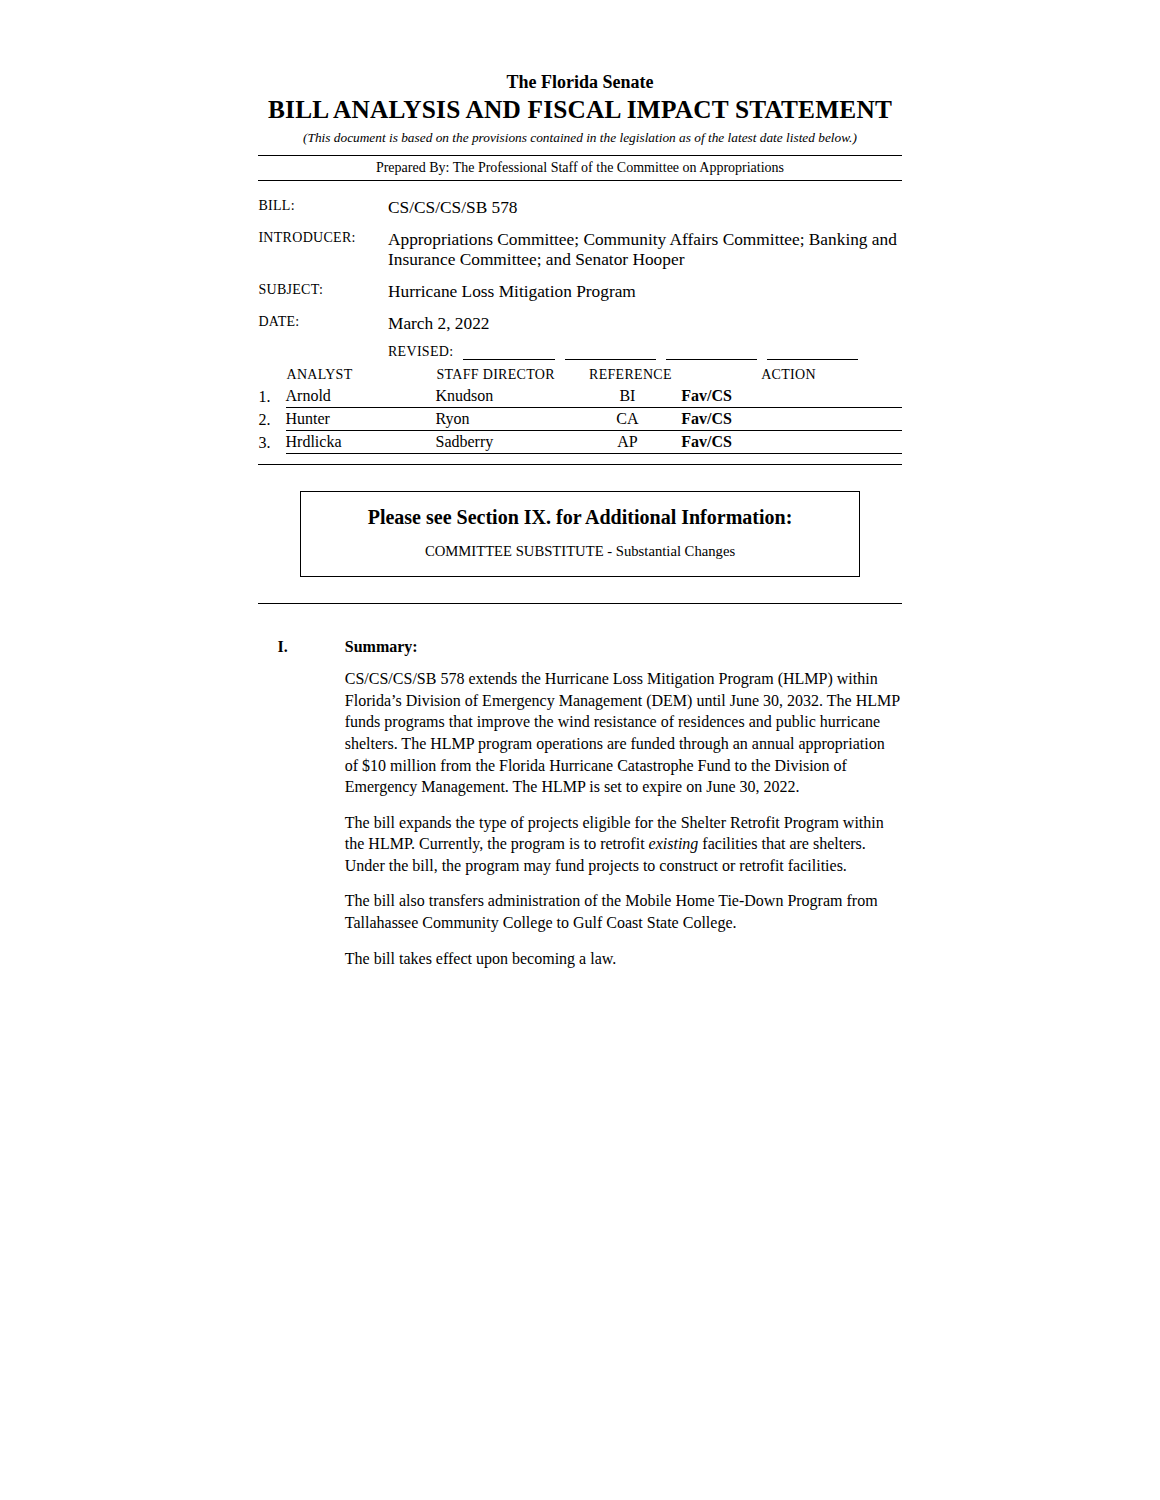The Florida Senate
BILL ANALYSIS AND FISCAL IMPACT STATEMENT
(This document is based on the provisions contained in the legislation as of the latest date listed below.)
Prepared By: The Professional Staff of the Committee on Appropriations
| BILL: | CS/CS/CS/SB 578 |
| INTRODUCER: | Appropriations Committee; Community Affairs Committee; Banking and Insurance Committee; and Senator Hooper |
| SUBJECT: | Hurricane Loss Mitigation Program |
| DATE: | March 2, 2022 |
Revised:
| | Analyst | Staff Director | Reference | Action |
| --- | --- | --- | --- | --- |
| 1. | Arnold | Knudson | BI | Fav/CS |
| 2. | Hunter | Ryon | CA | Fav/CS |
| 3. | Hrdlicka | Sadberry | AP | Fav/CS |
Please see Section IX. for Additional Information:
COMMITTEE SUBSTITUTE - Substantial Changes
I.
Summary:
CS/CS/CS/SB 578 extends the Hurricane Loss Mitigation Program (HLMP) within Florida’s Division of Emergency Management (DEM) until June 30, 2032. The HLMP funds programs that improve the wind resistance of residences and public hurricane shelters. The HLMP program operations are funded through an annual appropriation of $10 million from the Florida Hurricane Catastrophe Fund to the Division of Emergency Management. The HLMP is set to expire on June 30, 2022.
The bill expands the type of projects eligible for the Shelter Retrofit Program within the HLMP. Currently, the program is to retrofit existing facilities that are shelters. Under the bill, the program may fund projects to construct or retrofit facilities.
The bill also transfers administration of the Mobile Home Tie-Down Program from Tallahassee Community College to Gulf Coast State College.
The bill takes effect upon becoming a law.